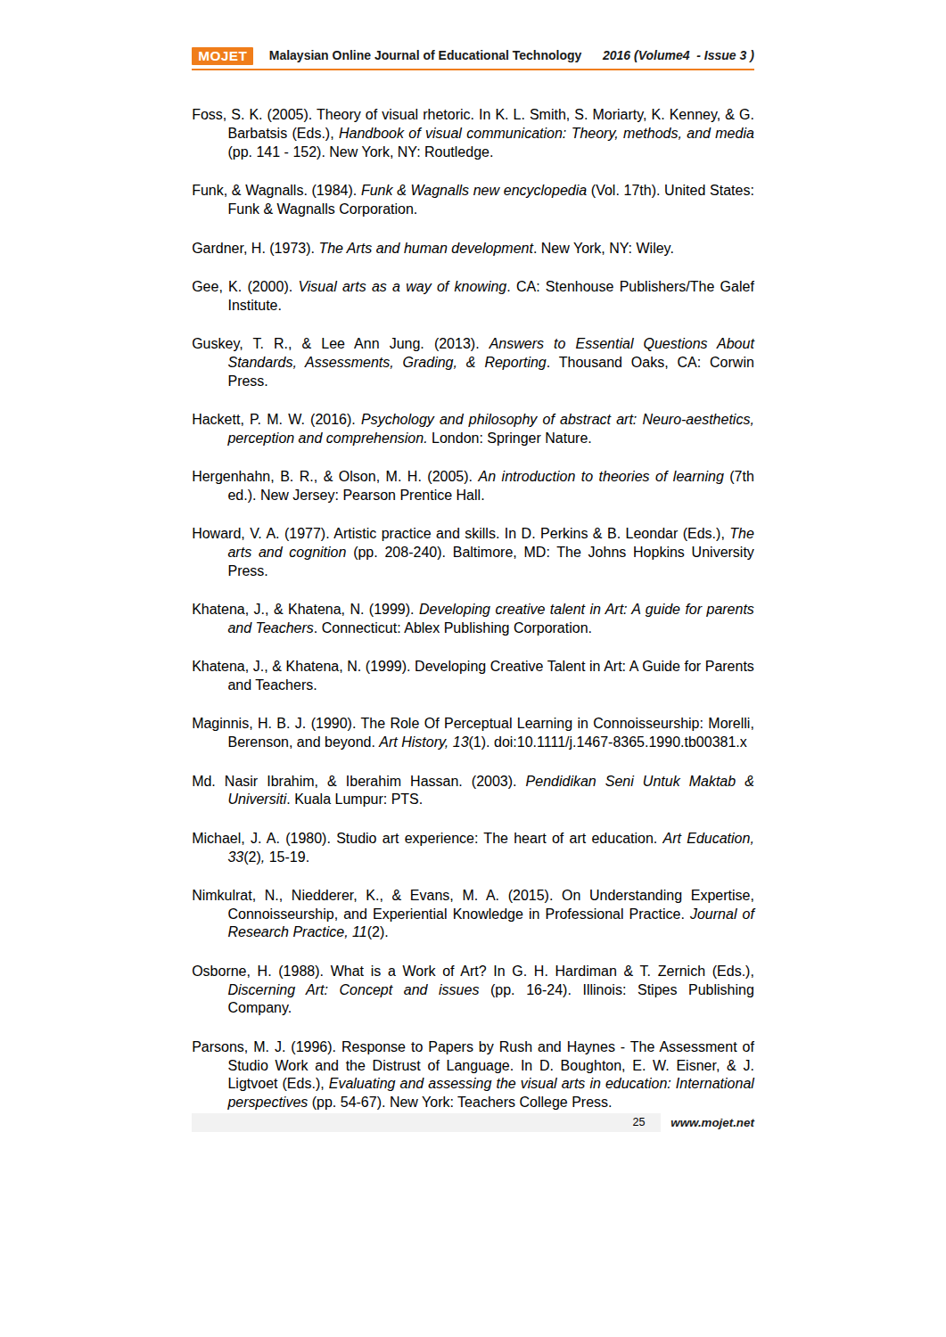MOJET
Malaysian Online Journal of Educational Technology
2016 (Volume4 - Issue 3 )
Foss, S. K. (2005). Theory of visual rhetoric. In K. L. Smith, S. Moriarty, K. Kenney, & G. Barbatsis (Eds.), Handbook of visual communication: Theory, methods, and media (pp. 141 - 152). New York, NY: Routledge.
Funk, & Wagnalls. (1984). Funk & Wagnalls new encyclopedia (Vol. 17th). United States: Funk & Wagnalls Corporation.
Gardner, H. (1973). The Arts and human development. New York, NY: Wiley.
Gee, K. (2000). Visual arts as a way of knowing. CA: Stenhouse Publishers/The Galef Institute.
Guskey, T. R., & Lee Ann Jung. (2013). Answers to Essential Questions About Standards, Assessments, Grading, & Reporting. Thousand Oaks, CA: Corwin Press.
Hackett, P. M. W. (2016). Psychology and philosophy of abstract art: Neuro-aesthetics, perception and comprehension. London: Springer Nature.
Hergenhahn, B. R., & Olson, M. H. (2005). An introduction to theories of learning (7th ed.). New Jersey: Pearson Prentice Hall.
Howard, V. A. (1977). Artistic practice and skills. In D. Perkins & B. Leondar (Eds.), The arts and cognition (pp. 208-240). Baltimore, MD: The Johns Hopkins University Press.
Khatena, J., & Khatena, N. (1999). Developing creative talent in Art: A guide for parents and Teachers. Connecticut: Ablex Publishing Corporation.
Khatena, J., & Khatena, N. (1999). Developing Creative Talent in Art: A Guide for Parents and Teachers.
Maginnis, H. B. J. (1990). The Role Of Perceptual Learning in Connoisseurship: Morelli, Berenson, and beyond. Art History, 13(1). doi:10.1111/j.1467-8365.1990.tb00381.x
Md. Nasir Ibrahim, & Iberahim Hassan. (2003). Pendidikan Seni Untuk Maktab & Universiti. Kuala Lumpur: PTS.
Michael, J. A. (1980). Studio art experience: The heart of art education. Art Education, 33(2), 15-19.
Nimkulrat, N., Niedderer, K., & Evans, M. A. (2015). On Understanding Expertise, Connoisseurship, and Experiential Knowledge in Professional Practice. Journal of Research Practice, 11(2).
Osborne, H. (1988). What is a Work of Art? In G. H. Hardiman & T. Zernich (Eds.), Discerning Art: Concept and issues (pp. 16-24). Illinois: Stipes Publishing Company.
Parsons, M. J. (1996). Response to Papers by Rush and Haynes - The Assessment of Studio Work and the Distrust of Language. In D. Boughton, E. W. Eisner, & J. Ligtvoet (Eds.), Evaluating and assessing the visual arts in education: International perspectives (pp. 54-67). New York: Teachers College Press.
25
www.mojet.net